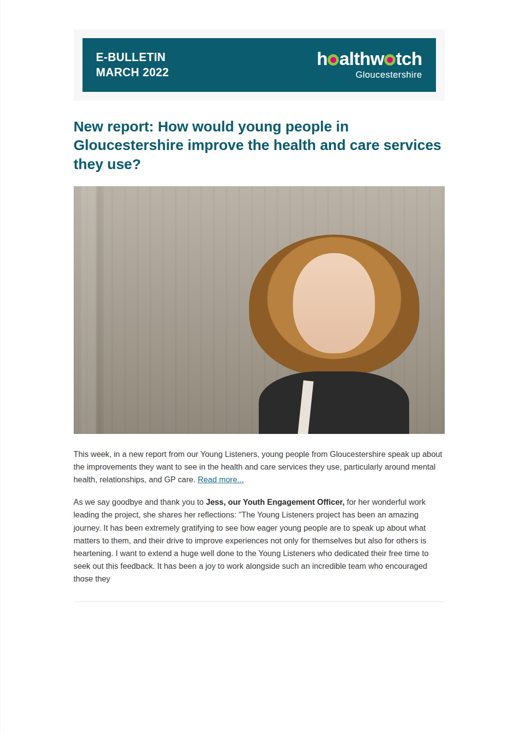E-BULLETIN
MARCH 2022
h althw tch
Gloucestershire
New report: How would young people in Gloucestershire improve the health and care services they use?
This week, in a new report from our Young Listeners, young people from Gloucestershire speak up about the improvements they want to see in the health and care services they use, particularly around mental health, relationships, and GP care. Read more...
As we say goodbye and thank you to Jess, our Youth Engagement Officer, for her wonderful work leading the project, she shares her reflections: "The Young Listeners project has been an amazing journey. It has been extremely gratifying to see how eager young people are to speak up about what matters to them, and their drive to improve experiences not only for themselves but also for others is heartening. I want to extend a huge well done to the Young Listeners who dedicated their free time to seek out this feedback. It has been a joy to work alongside such an incredible team who encouraged those they